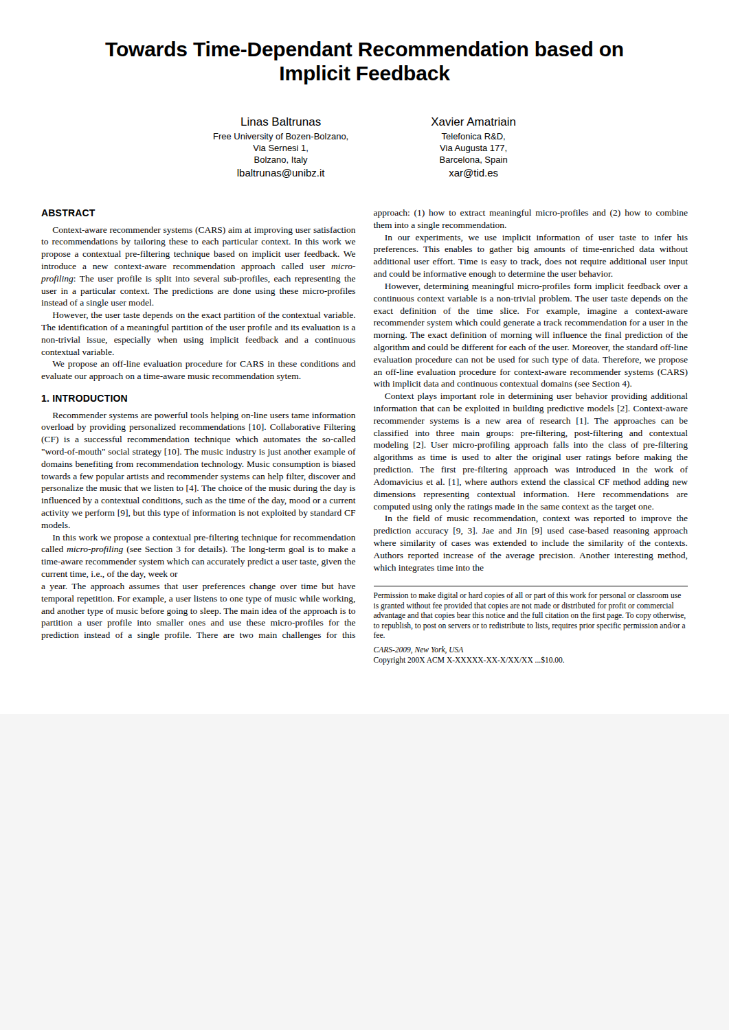Towards Time-Dependant Recommendation based on
Implicit Feedback
Linas Baltrunas
Free University of Bozen-Bolzano,
Via Sernesi 1,
Bolzano, Italy
lbaltrunas@unibz.it
Xavier Amatriain
Telefonica R&D,
Via Augusta 177,
Barcelona, Spain
xar@tid.es
ABSTRACT
Context-aware recommender systems (CARS) aim at improving user satisfaction to recommendations by tailoring these to each particular context. In this work we propose a contextual pre-filtering technique based on implicit user feedback. We introduce a new context-aware recommendation approach called user micro-profiling: The user profile is split into several sub-profiles, each representing the user in a particular context. The predictions are done using these micro-profiles instead of a single user model.
However, the user taste depends on the exact partition of the contextual variable. The identification of a meaningful partition of the user profile and its evaluation is a non-trivial issue, especially when using implicit feedback and a continuous contextual variable.
We propose an off-line evaluation procedure for CARS in these conditions and evaluate our approach on a time-aware music recommendation sytem.
1. INTRODUCTION
Recommender systems are powerful tools helping on-line users tame information overload by providing personalized recommendations [10]. Collaborative Filtering (CF) is a successful recommendation technique which automates the so-called "word-of-mouth" social strategy [10]. The music industry is just another example of domains benefiting from recommendation technology. Music consumption is biased towards a few popular artists and recommender systems can help filter, discover and personalize the music that we listen to [4]. The choice of the music during the day is influenced by a contextual conditions, such as the time of the day, mood or a current activity we perform [9], but this type of information is not exploited by standard CF models.
In this work we propose a contextual pre-filtering technique for recommendation called micro-profiling (see Section 3 for details). The long-term goal is to make a time-aware recommender system which can accurately predict a user taste, given the current time, i.e., of the day, week or
a year. The approach assumes that user preferences change over time but have temporal repetition. For example, a user listens to one type of music while working, and another type of music before going to sleep. The main idea of the approach is to partition a user profile into smaller ones and use these micro-profiles for the prediction instead of a single profile. There are two main challenges for this approach: (1) how to extract meaningful micro-profiles and (2) how to combine them into a single recommendation.
In our experiments, we use implicit information of user taste to infer his preferences. This enables to gather big amounts of time-enriched data without additional user effort. Time is easy to track, does not require additional user input and could be informative enough to determine the user behavior.
However, determining meaningful micro-profiles form implicit feedback over a continuous context variable is a non-trivial problem. The user taste depends on the exact definition of the time slice. For example, imagine a context-aware recommender system which could generate a track recommendation for a user in the morning. The exact definition of morning will influence the final prediction of the algorithm and could be different for each of the user. Moreover, the standard off-line evaluation procedure can not be used for such type of data. Therefore, we propose an off-line evaluation procedure for context-aware recommender systems (CARS) with implicit data and continuous contextual domains (see Section 4).
Context plays important role in determining user behavior providing additional information that can be exploited in building predictive models [2]. Context-aware recommender systems is a new area of research [1]. The approaches can be classified into three main groups: pre-filtering, post-filtering and contextual modeling [2]. User micro-profiling approach falls into the class of pre-filtering algorithms as time is used to alter the original user ratings before making the prediction. The first pre-filtering approach was introduced in the work of Adomavicius et al. [1], where authors extend the classical CF method adding new dimensions representing contextual information. Here recommendations are computed using only the ratings made in the same context as the target one.
In the field of music recommendation, context was reported to improve the prediction accuracy [9, 3]. Jae and Jin [9] used case-based reasoning approach where similarity of cases was extended to include the similarity of the contexts. Authors reported increase of the average precision. Another interesting method, which integrates time into the
Permission to make digital or hard copies of all or part of this work for personal or classroom use is granted without fee provided that copies are not made or distributed for profit or commercial advantage and that copies bear this notice and the full citation on the first page. To copy otherwise, to republish, to post on servers or to redistribute to lists, requires prior specific permission and/or a fee.
CARS-2009, New York, USA
Copyright 200X ACM X-XXXXX-XX-X/XX/XX ...$10.00.